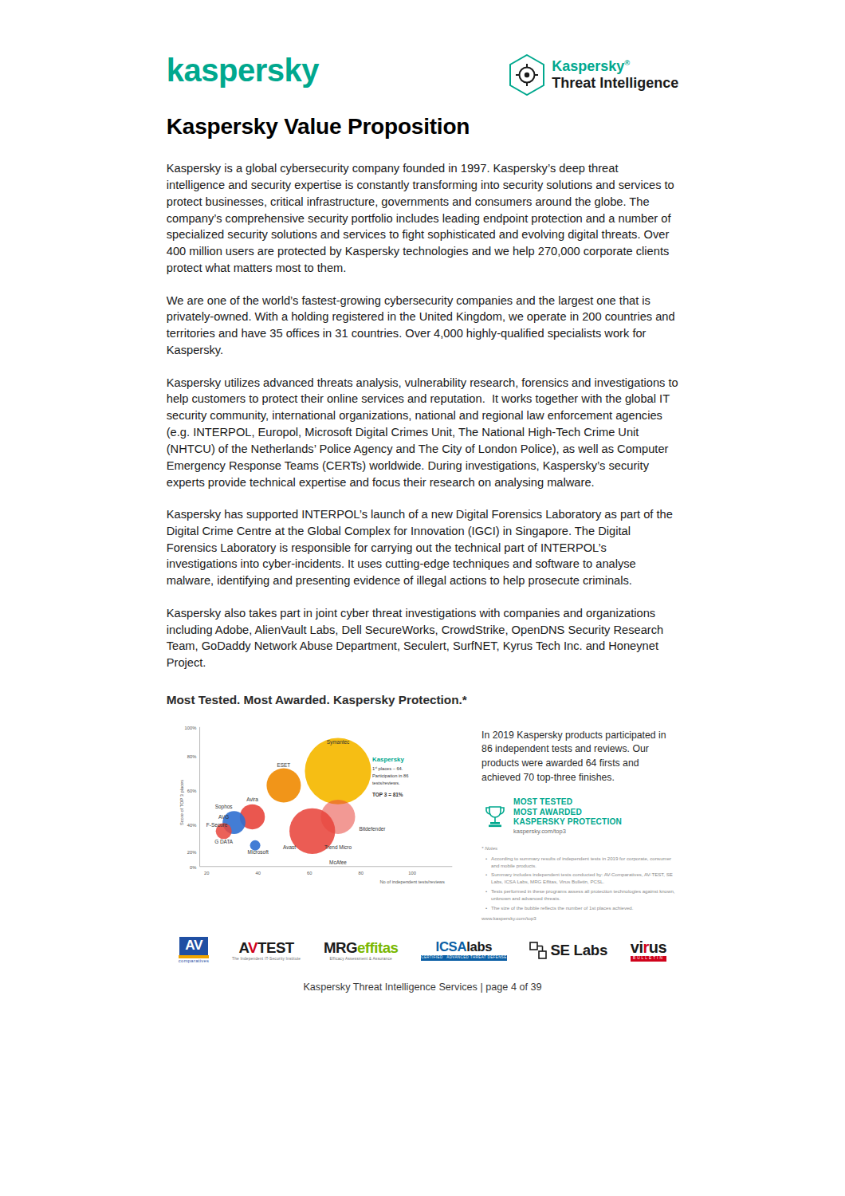kaspersky
Kaspersky®
Threat Intelligence
Kaspersky Value Proposition
Kaspersky is a global cybersecurity company founded in 1997. Kaspersky’s deep threat intelligence and security expertise is constantly transforming into security solutions and services to protect businesses, critical infrastructure, governments and consumers around the globe. The company’s comprehensive security portfolio includes leading endpoint protection and a number of specialized security solutions and services to fight sophisticated and evolving digital threats. Over 400 million users are protected by Kaspersky technologies and we help 270,000 corporate clients protect what matters most to them.
We are one of the world’s fastest-growing cybersecurity companies and the largest one that is privately-owned. With a holding registered in the United Kingdom, we operate in 200 countries and territories and have 35 offices in 31 countries. Over 4,000 highly-qualified specialists work for Kaspersky.
Kaspersky utilizes advanced threats analysis, vulnerability research, forensics and investigations to help customers to protect their online services and reputation. It works together with the global IT security community, international organizations, national and regional law enforcement agencies (e.g. INTERPOL, Europol, Microsoft Digital Crimes Unit, The National High-Tech Crime Unit (NHTCU) of the Netherlands’ Police Agency and The City of London Police), as well as Computer Emergency Response Teams (CERTs) worldwide. During investigations, Kaspersky’s security experts provide technical expertise and focus their research on analysing malware.
Kaspersky has supported INTERPOL’s launch of a new Digital Forensics Laboratory as part of the Digital Crime Centre at the Global Complex for Innovation (IGCI) in Singapore. The Digital Forensics Laboratory is responsible for carrying out the technical part of INTERPOL’s investigations into cyber-incidents. It uses cutting-edge techniques and software to analyse malware, identifying and presenting evidence of illegal actions to help prosecute criminals.
Kaspersky also takes part in joint cyber threat investigations with companies and organizations including Adobe, AlienVault Labs, Dell SecureWorks, CrowdStrike, OpenDNS Security Research Team, GoDaddy Network Abuse Department, Seculert, SurfNET, Kyrus Tech Inc. and Honeynet Project.
Most Tested. Most Awarded. Kaspersky Protection.*
100% 80% 60% 40% 20% 0% Score of TOP 3 places 20 40 60 80 100 No of independent tests/reviews Symantec ESET Avira Sophos AVG F-Secure G DATA Microsoft Avast Trend Micro McAfee Bitdefender Kaspersky 1st places – 64. Participation in 86 tests/reviews. TOP 3 = 81%
In 2019 Kaspersky products participated in 86 independent tests and reviews. Our products were awarded 64 firsts and achieved 70 top-three finishes.
MOST TESTED
MOST AWARDED
KASPERSKY PROTECTION
kaspersky.com/top3
* Notes
According to summary results of independent tests in 2019 for corporate, consumer and mobile products.
Summary includes independent tests conducted by: AV-Comparatives, AV-TEST, SE Labs, ICSA Labs, MRG Effitas, Virus Bulletin, PCSL.
Tests performed in these programs assess all protection technologies against known, unknown and advanced threats.
The size of the bubble reflects the number of 1st places achieved.
www.kaspersky.com/top3
AV
comparatives
AVTEST
The Independent IT-Security Institute
MRGeffitas
Efficacy Assessment & Assurance
ICSAlabs
CERTIFIED ADVANCED THREAT DEFENSE
SE Labs
virus
BULLETIN
Kaspersky Threat Intelligence Services | page 4 of 39